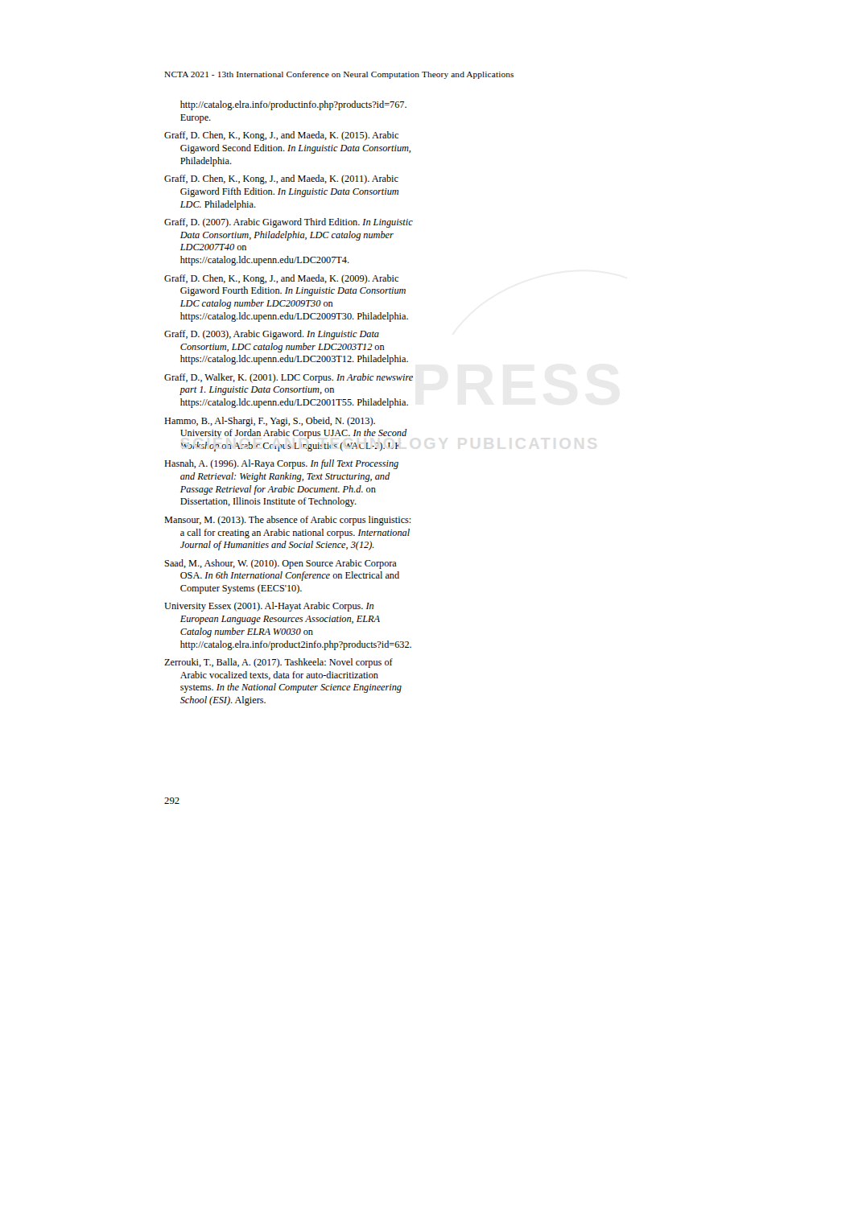PRESS
SCIENCE AND TECHNOLOGY PUBLICATIONS
NCTA 2021 - 13th International Conference on Neural Computation Theory and Applications
http://catalog.elra.info/productinfo.php?products?id=767. Europe.
Graff, D. Chen, K., Kong, J., and Maeda, K. (2015). Arabic Gigaword Second Edition. In Linguistic Data Consortium, Philadelphia.
Graff, D. Chen, K., Kong, J., and Maeda, K. (2011). Arabic Gigaword Fifth Edition. In Linguistic Data Consortium LDC. Philadelphia.
Graff, D. (2007). Arabic Gigaword Third Edition. In Linguistic Data Consortium, Philadelphia, LDC catalog number LDC2007T40 on https://catalog.ldc.upenn.edu/LDC2007T4.
Graff, D. Chen, K., Kong, J., and Maeda, K. (2009). Arabic Gigaword Fourth Edition. In Linguistic Data Consortium LDC catalog number LDC2009T30 on https://catalog.ldc.upenn.edu/LDC2009T30. Philadelphia.
Graff, D. (2003), Arabic Gigaword. In Linguistic Data Consortium, LDC catalog number LDC2003T12 on https://catalog.ldc.upenn.edu/LDC2003T12. Philadelphia.
Graff, D., Walker, K. (2001). LDC Corpus. In Arabic newswire part 1. Linguistic Data Consortium, on https://catalog.ldc.upenn.edu/LDC2001T55. Philadelphia.
Hammo, B., Al-Shargi, F., Yagi, S., Obeid, N. (2013). University of Jordan Arabic Corpus UJAC. In the Second Workshop on Arabic Corpus Linguistics (WACL-2). UK.
Hasnah, A. (1996). Al-Raya Corpus. In full Text Processing and Retrieval: Weight Ranking, Text Structuring, and Passage Retrieval for Arabic Document. Ph.d. on Dissertation, Illinois Institute of Technology.
Mansour, M. (2013). The absence of Arabic corpus linguistics: a call for creating an Arabic national corpus. International Journal of Humanities and Social Science, 3(12).
Saad, M., Ashour, W. (2010). Open Source Arabic Corpora OSA. In 6th International Conference on Electrical and Computer Systems (EECS'10).
University Essex (2001). Al-Hayat Arabic Corpus. In European Language Resources Association, ELRA Catalog number ELRA W0030 on http://catalog.elra.info/product2info.php?products?id=632.
Zerrouki, T., Balla, A. (2017). Tashkeela: Novel corpus of Arabic vocalized texts, data for auto-diacritization systems. In the National Computer Science Engineering School (ESI). Algiers.
292